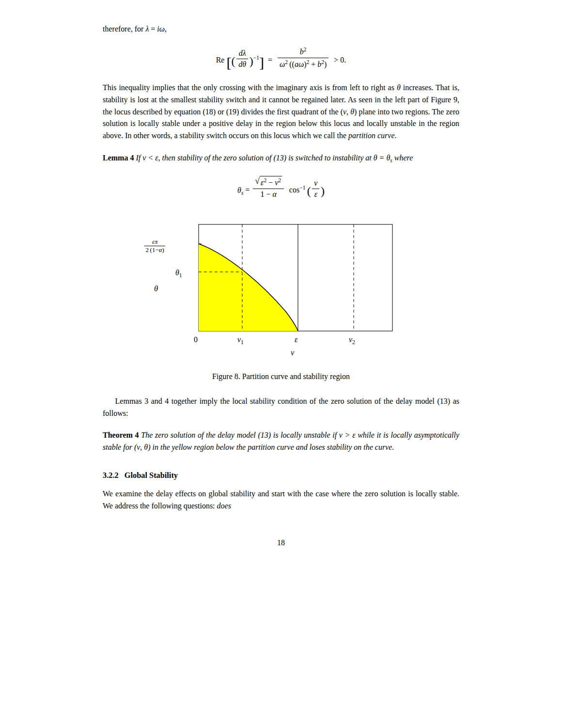therefore, for λ = iω,
Re [(dλ dθ)−1] = b2 ω2 ((aω)2 + b2) > 0.
This inequality implies that the only crossing with the imaginary axis is from left to right as θ increases. That is, stability is lost at the smallest stability switch and it cannot be regained later. As seen in the left part of Figure 9, the locus described by equation (18) or (19) divides the first quadrant of the (ν, θ) plane into two regions. The zero solution is locally stable under a positive delay in the region below this locus and locally unstable in the region above. In other words, a stability switch occurs on this locus which we call the partition curve.
Lemma 4 If ν < ε, then stability of the zero solution of (13) is switched to instability at θ = θs where
θs = ε2 − ν2 1 − α cos−1 (νε)
επ 2 (1−α)
θ1
θ
0
ν1
ε
ν2
ν
Figure 8. Partition curve and stability region
Lemmas 3 and 4 together imply the local stability condition of the zero solution of the delay model (13) as follows:
Theorem 4 The zero solution of the delay model (13) is locally unstable if ν > ε while it is locally asymptotically stable for (ν, θ) in the yellow region below the partition curve and loses stability on the curve.
3.2.2 Global Stability
We examine the delay effects on global stability and start with the case where the zero solution is locally stable. We address the following questions: does
18